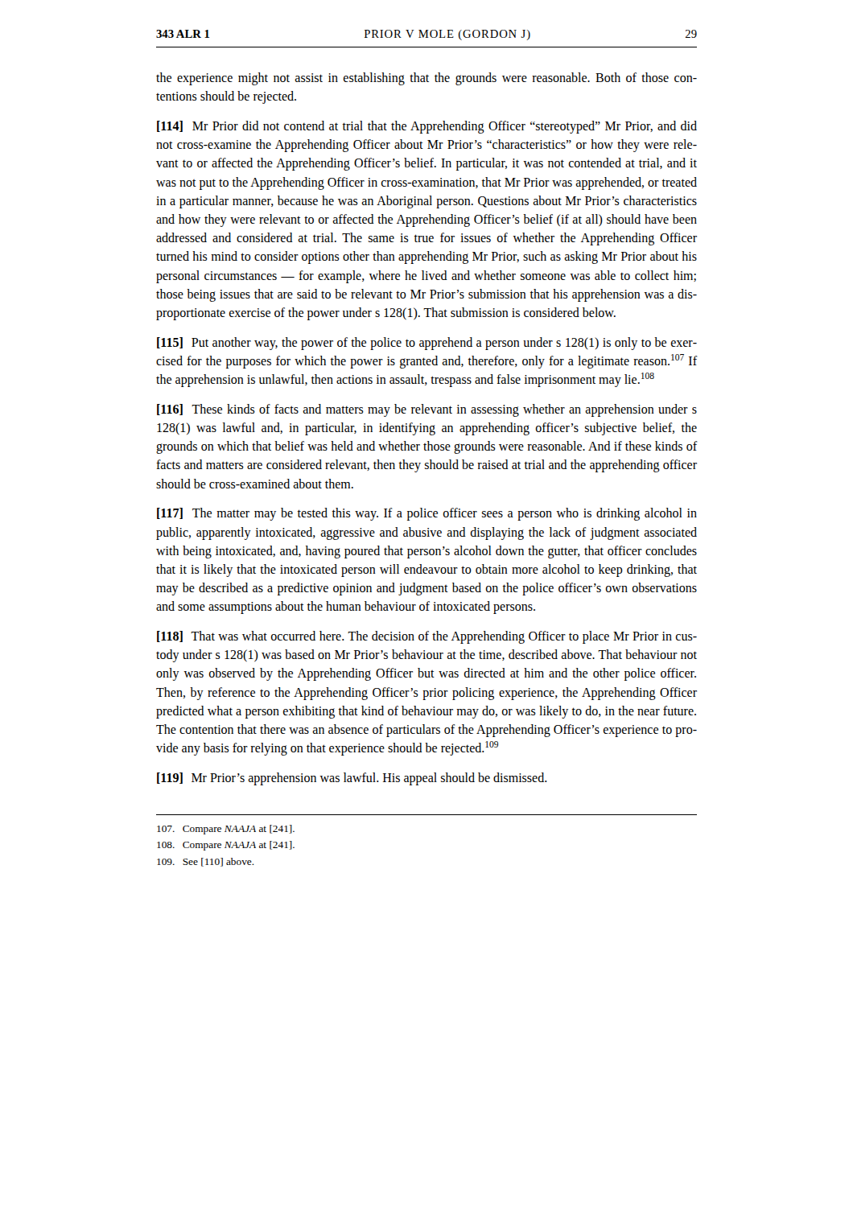343 ALR 1 Prior v Mole (Gordon J) 29
the experience might not assist in establishing that the grounds were reasonable. Both of those contentions should be rejected.
[114] Mr Prior did not contend at trial that the Apprehending Officer “stereotyped” Mr Prior, and did not cross-examine the Apprehending Officer about Mr Prior’s “characteristics” or how they were relevant to or affected the Apprehending Officer’s belief. In particular, it was not contended at trial, and it was not put to the Apprehending Officer in cross-examination, that Mr Prior was apprehended, or treated in a particular manner, because he was an Aboriginal person. Questions about Mr Prior’s characteristics and how they were relevant to or affected the Apprehending Officer’s belief (if at all) should have been addressed and considered at trial. The same is true for issues of whether the Apprehending Officer turned his mind to consider options other than apprehending Mr Prior, such as asking Mr Prior about his personal circumstances — for example, where he lived and whether someone was able to collect him; those being issues that are said to be relevant to Mr Prior’s submission that his apprehension was a disproportionate exercise of the power under s 128(1). That submission is considered below.
[115] Put another way, the power of the police to apprehend a person under s 128(1) is only to be exercised for the purposes for which the power is granted and, therefore, only for a legitimate reason.107 If the apprehension is unlawful, then actions in assault, trespass and false imprisonment may lie.108
[116] These kinds of facts and matters may be relevant in assessing whether an apprehension under s 128(1) was lawful and, in particular, in identifying an apprehending officer’s subjective belief, the grounds on which that belief was held and whether those grounds were reasonable. And if these kinds of facts and matters are considered relevant, then they should be raised at trial and the apprehending officer should be cross-examined about them.
[117] The matter may be tested this way. If a police officer sees a person who is drinking alcohol in public, apparently intoxicated, aggressive and abusive and displaying the lack of judgment associated with being intoxicated, and, having poured that person’s alcohol down the gutter, that officer concludes that it is likely that the intoxicated person will endeavour to obtain more alcohol to keep drinking, that may be described as a predictive opinion and judgment based on the police officer’s own observations and some assumptions about the human behaviour of intoxicated persons.
[118] That was what occurred here. The decision of the Apprehending Officer to place Mr Prior in custody under s 128(1) was based on Mr Prior’s behaviour at the time, described above. That behaviour not only was observed by the Apprehending Officer but was directed at him and the other police officer. Then, by reference to the Apprehending Officer’s prior policing experience, the Apprehending Officer predicted what a person exhibiting that kind of behaviour may do, or was likely to do, in the near future. The contention that there was an absence of particulars of the Apprehending Officer’s experience to provide any basis for relying on that experience should be rejected.109
[119] Mr Prior’s apprehension was lawful. His appeal should be dismissed.
107. Compare NAAJA at [241].
108. Compare NAAJA at [241].
109. See [110] above.